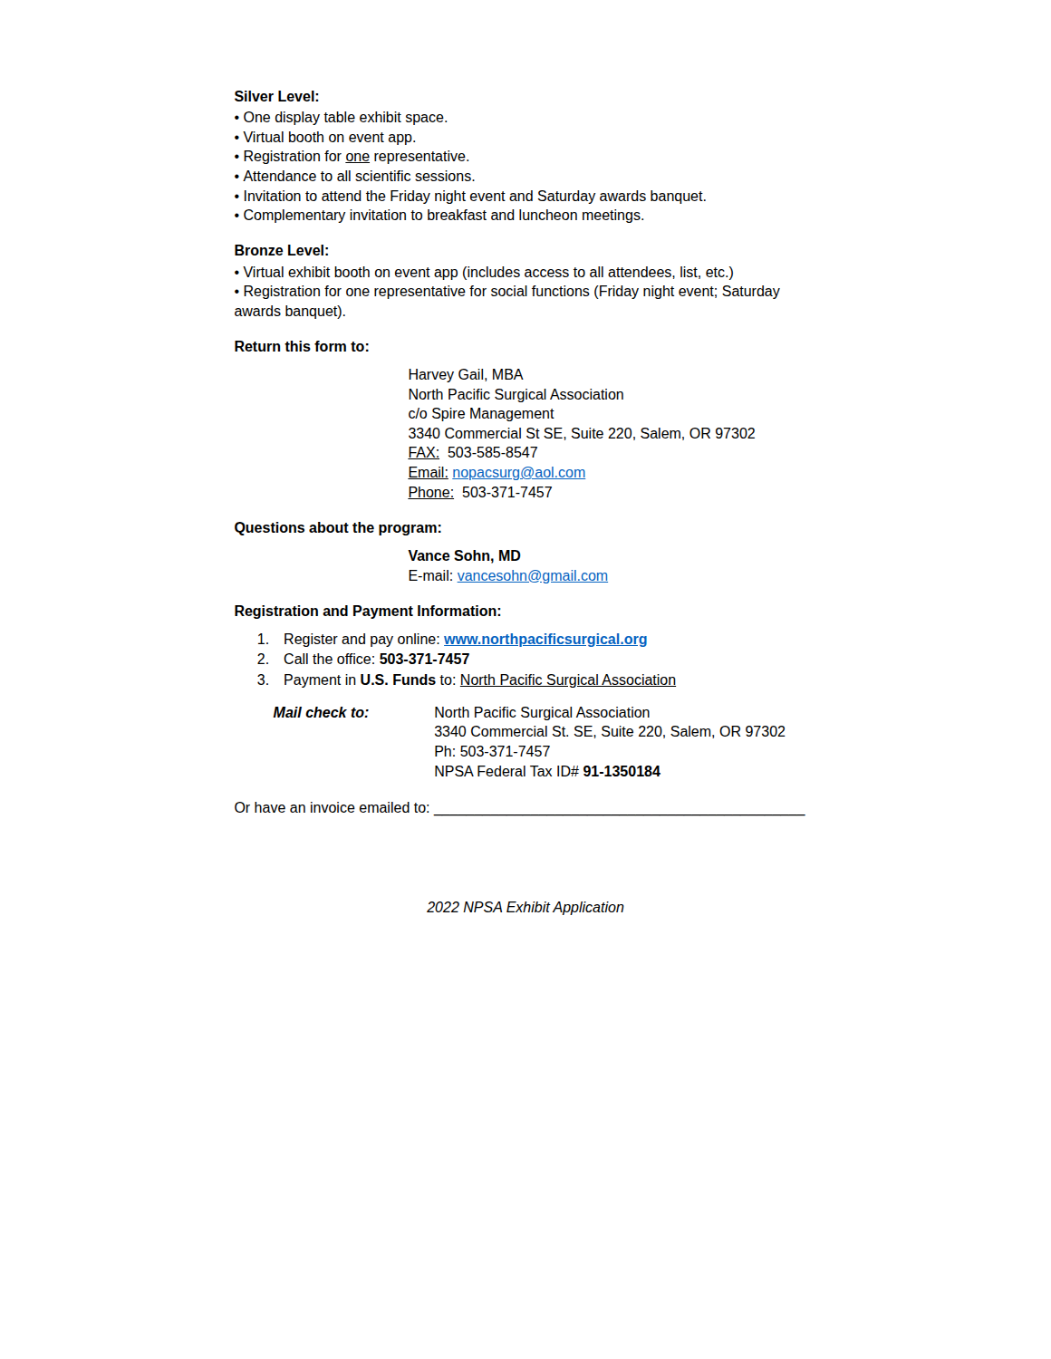Silver Level:
One display table exhibit space.
Virtual booth on event app.
Registration for one representative.
Attendance to all scientific sessions.
Invitation to attend the Friday night event and Saturday awards banquet.
Complementary invitation to breakfast and luncheon meetings.
Bronze Level:
Virtual exhibit booth on event app (includes access to all attendees, list, etc.)
Registration for one representative for social functions (Friday night event; Saturday awards banquet).
Return this form to:
Harvey Gail, MBA
North Pacific Surgical Association
c/o Spire Management
3340 Commercial St SE, Suite 220, Salem, OR 97302
FAX: 503-585-8547
Email: nopacsurg@aol.com
Phone: 503-371-7457
Questions about the program:
Vance Sohn, MD
E-mail: vancesohn@gmail.com
Registration and Payment Information:
Register and pay online: www.northpacificsurgical.org
Call the office: 503-371-7457
Payment in U.S. Funds to: North Pacific Surgical Association
Mail check to:
North Pacific Surgical Association
3340 Commercial St. SE, Suite 220, Salem, OR 97302
Ph: 503-371-7457
NPSA Federal Tax ID# 91-1350184
Or have an invoice emailed to: ______________________________________________
2022 NPSA Exhibit Application